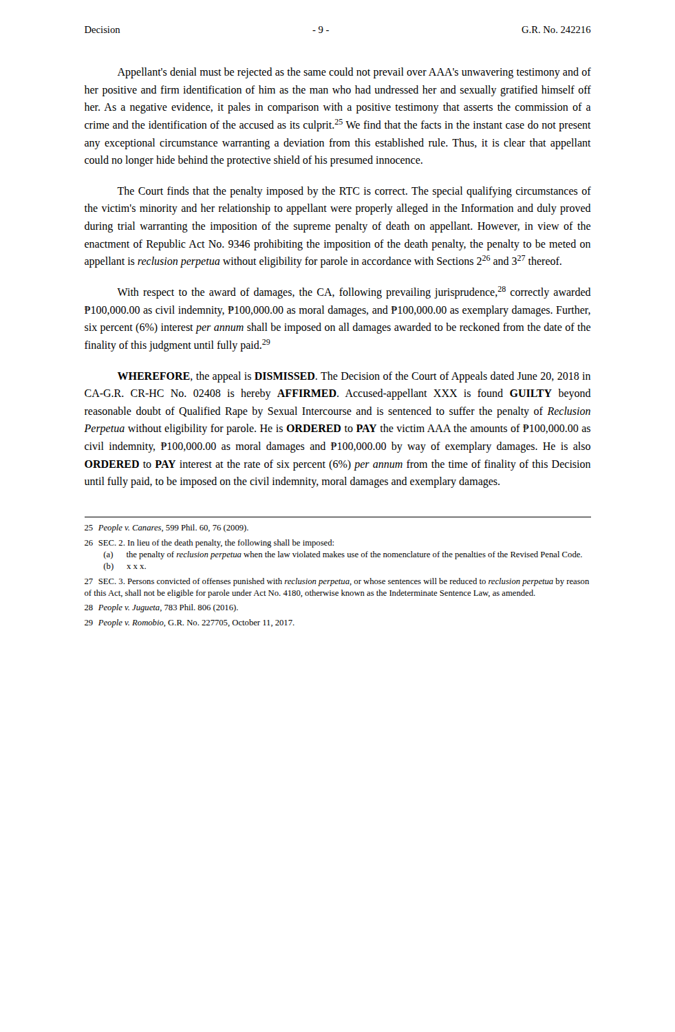Decision - 9 - G.R. No. 242216
Appellant's denial must be rejected as the same could not prevail over AAA's unwavering testimony and of her positive and firm identification of him as the man who had undressed her and sexually gratified himself off her. As a negative evidence, it pales in comparison with a positive testimony that asserts the commission of a crime and the identification of the accused as its culprit.25 We find that the facts in the instant case do not present any exceptional circumstance warranting a deviation from this established rule. Thus, it is clear that appellant could no longer hide behind the protective shield of his presumed innocence.
The Court finds that the penalty imposed by the RTC is correct. The special qualifying circumstances of the victim's minority and her relationship to appellant were properly alleged in the Information and duly proved during trial warranting the imposition of the supreme penalty of death on appellant. However, in view of the enactment of Republic Act No. 9346 prohibiting the imposition of the death penalty, the penalty to be meted on appellant is reclusion perpetua without eligibility for parole in accordance with Sections 226 and 327 thereof.
With respect to the award of damages, the CA, following prevailing jurisprudence,28 correctly awarded ₱100,000.00 as civil indemnity, ₱100,000.00 as moral damages, and ₱100,000.00 as exemplary damages. Further, six percent (6%) interest per annum shall be imposed on all damages awarded to be reckoned from the date of the finality of this judgment until fully paid.29
WHEREFORE, the appeal is DISMISSED. The Decision of the Court of Appeals dated June 20, 2018 in CA-G.R. CR-HC No. 02408 is hereby AFFIRMED. Accused-appellant XXX is found GUILTY beyond reasonable doubt of Qualified Rape by Sexual Intercourse and is sentenced to suffer the penalty of Reclusion Perpetua without eligibility for parole. He is ORDERED to PAY the victim AAA the amounts of ₱100,000.00 as civil indemnity, ₱100,000.00 as moral damages and ₱100,000.00 by way of exemplary damages. He is also ORDERED to PAY interest at the rate of six percent (6%) per annum from the time of finality of this Decision until fully paid, to be imposed on the civil indemnity, moral damages and exemplary damages.
25 People v. Canares, 599 Phil. 60, 76 (2009).
26 SEC. 2. In lieu of the death penalty, the following shall be imposed: (a) the penalty of reclusion perpetua when the law violated makes use of the nomenclature of the penalties of the Revised Penal Code. (b) x x x.
27 SEC. 3. Persons convicted of offenses punished with reclusion perpetua, or whose sentences will be reduced to reclusion perpetua by reason of this Act, shall not be eligible for parole under Act No. 4180, otherwise known as the Indeterminate Sentence Law, as amended.
28 People v. Jugueta, 783 Phil. 806 (2016).
29 People v. Romobio, G.R. No. 227705, October 11, 2017.